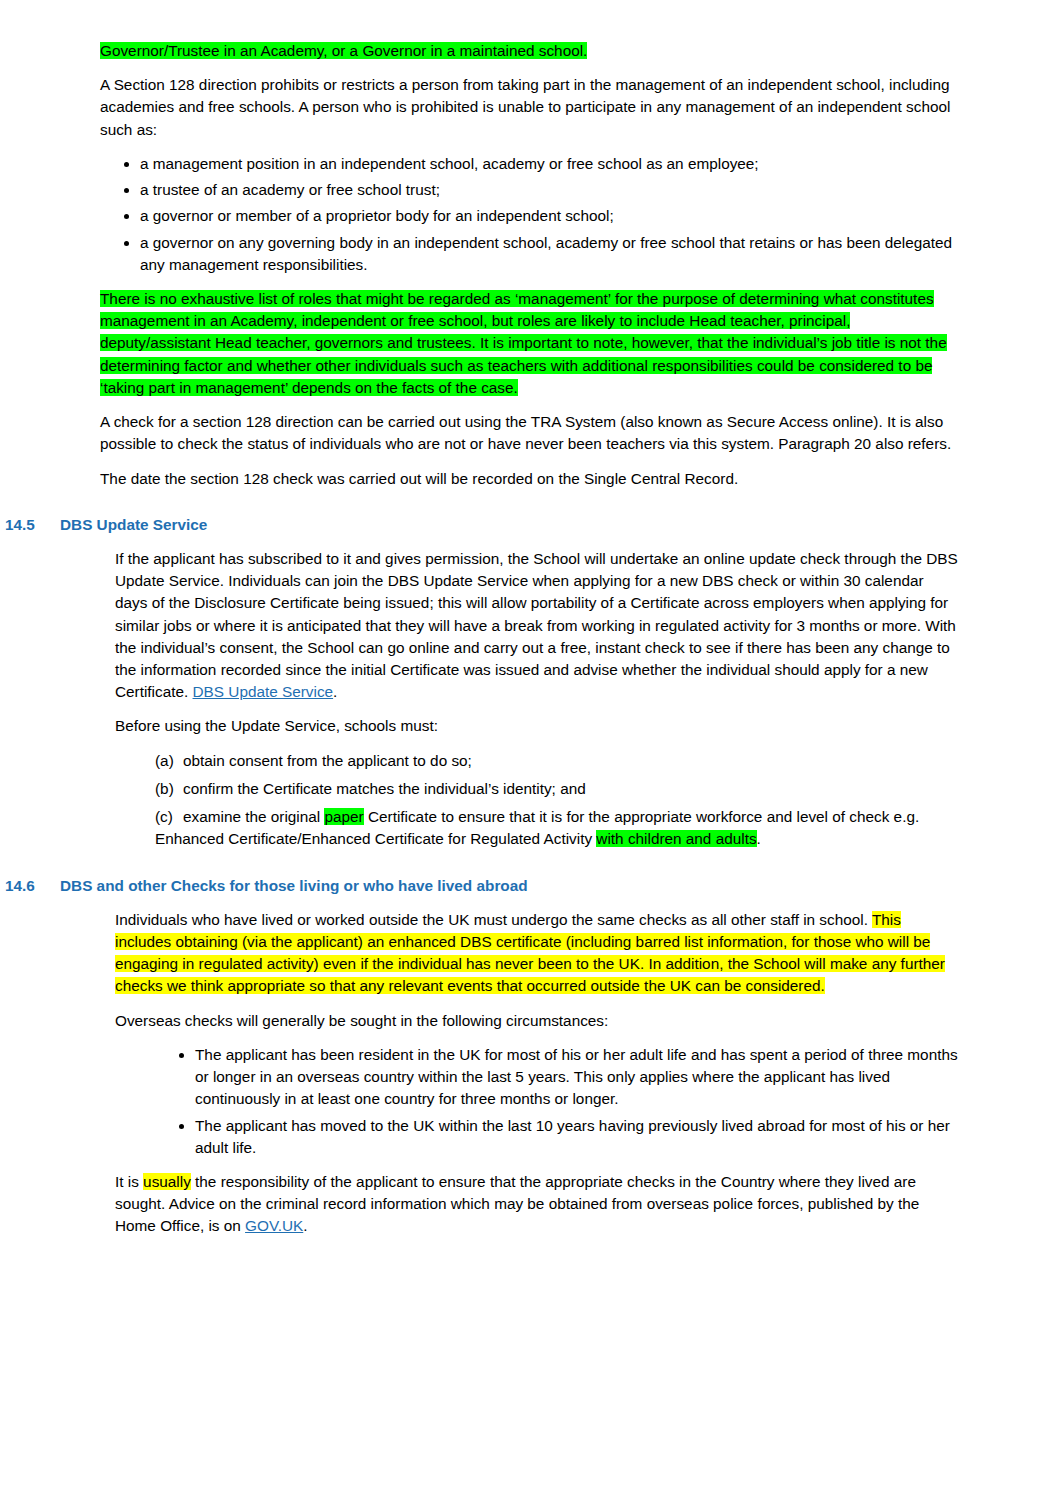Governor/Trustee in an Academy, or a Governor in a maintained school.
A Section 128 direction prohibits or restricts a person from taking part in the management of an independent school, including academies and free schools. A person who is prohibited is unable to participate in any management of an independent school such as:
a management position in an independent school, academy or free school as an employee;
a trustee of an academy or free school trust;
a governor or member of a proprietor body for an independent school;
a governor on any governing body in an independent school, academy or free school that retains or has been delegated any management responsibilities.
There is no exhaustive list of roles that might be regarded as ‘management’ for the purpose of determining what constitutes management in an Academy, independent or free school, but roles are likely to include Head teacher, principal, deputy/assistant Head teacher, governors and trustees. It is important to note, however, that the individual’s job title is not the determining factor and whether other individuals such as teachers with additional responsibilities could be considered to be ‘taking part in management’ depends on the facts of the case.
A check for a section 128 direction can be carried out using the TRA System (also known as Secure Access online). It is also possible to check the status of individuals who are not or have never been teachers via this system. Paragraph 20 also refers.
The date the section 128 check was carried out will be recorded on the Single Central Record.
14.5 DBS Update Service
If the applicant has subscribed to it and gives permission, the School will undertake an online update check through the DBS Update Service. Individuals can join the DBS Update Service when applying for a new DBS check or within 30 calendar days of the Disclosure Certificate being issued; this will allow portability of a Certificate across employers when applying for similar jobs or where it is anticipated that they will have a break from working in regulated activity for 3 months or more. With the individual’s consent, the School can go online and carry out a free, instant check to see if there has been any change to the information recorded since the initial Certificate was issued and advise whether the individual should apply for a new Certificate. DBS Update Service.
Before using the Update Service, schools must:
(a) obtain consent from the applicant to do so;
(b) confirm the Certificate matches the individual’s identity; and
(c) examine the original paper Certificate to ensure that it is for the appropriate workforce and level of check e.g. Enhanced Certificate/Enhanced Certificate for Regulated Activity with children and adults.
14.6 DBS and other Checks for those living or who have lived abroad
Individuals who have lived or worked outside the UK must undergo the same checks as all other staff in school. This includes obtaining (via the applicant) an enhanced DBS certificate (including barred list information, for those who will be engaging in regulated activity) even if the individual has never been to the UK. In addition, the School will make any further checks we think appropriate so that any relevant events that occurred outside the UK can be considered.
Overseas checks will generally be sought in the following circumstances:
The applicant has been resident in the UK for most of his or her adult life and has spent a period of three months or longer in an overseas country within the last 5 years. This only applies where the applicant has lived continuously in at least one country for three months or longer.
The applicant has moved to the UK within the last 10 years having previously lived abroad for most of his or her adult life.
It is usually the responsibility of the applicant to ensure that the appropriate checks in the Country where they lived are sought. Advice on the criminal record information which may be obtained from overseas police forces, published by the Home Office, is on GOV.UK.